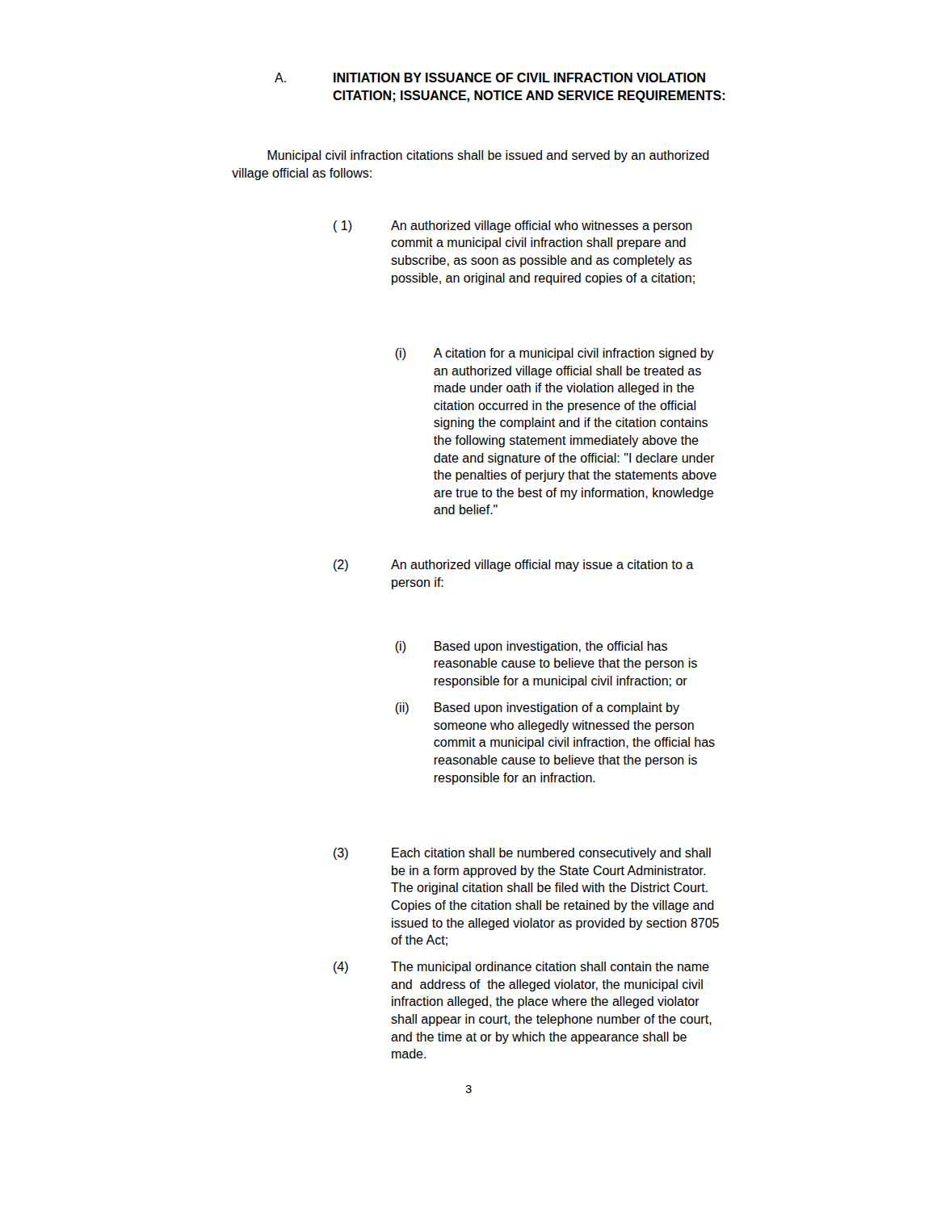A.
Initiation by issuance of civil infraction violation citation; issuance, notice and service requirements:
Municipal civil infraction citations shall be issued and served by an authorized village official as follows:
( 1)
An authorized village official who witnesses a person commit a municipal civil infraction shall prepare and subscribe, as soon as possible and as completely as possible, an original and required copies of a citation;
(i)
A citation for a municipal civil infraction signed by an authorized village official shall be treated as made under oath if the violation alleged in the citation occurred in the presence of the official signing the complaint and if the citation contains the following statement immediately above the date and signature of the official: "I declare under the penalties of perjury that the statements above are true to the best of my information, knowledge and belief."
(2)
An authorized village official may issue a citation to a person if:
(i)
Based upon investigation, the official has reasonable cause to believe that the person is responsible for a municipal civil infraction; or
(ii)
Based upon investigation of a complaint by someone who allegedly witnessed the person commit a municipal civil infraction, the official has reasonable cause to believe that the person is responsible for an infraction.
(3)
Each citation shall be numbered consecutively and shall be in a form approved by the State Court Administrator. The original citation shall be filed with the District Court. Copies of the citation shall be retained by the village and issued to the alleged violator as provided by section 8705 of the Act;
(4)
The municipal ordinance citation shall contain the name and address of the alleged violator, the municipal civil infraction alleged, the place where the alleged violator shall appear in court, the telephone number of the court, and the time at or by which the appearance shall be made.
3